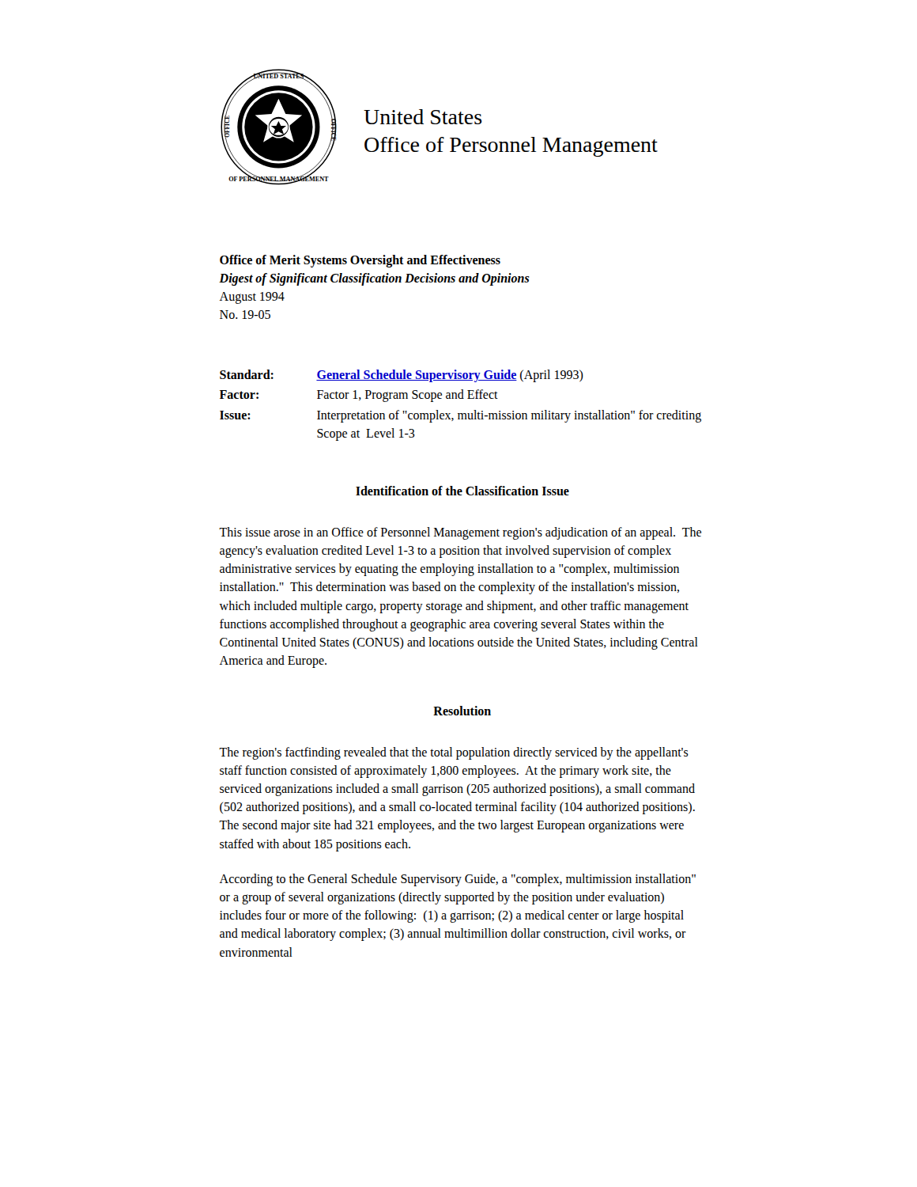UNITED STATES OF PERSONNEL MANAGEMENT OFFICE OFFICE
United States Office of Personnel Management
Office of Merit Systems Oversight and Effectiveness
Digest of Significant Classification Decisions and Opinions
August 1994
No. 19-05
| Standard: | General Schedule Supervisory Guide (April 1993) |
| Factor: | Factor 1, Program Scope and Effect |
| Issue: | Interpretation of "complex, multi-mission military installation" for crediting Scope at Level 1-3 |
Identification of the Classification Issue
This issue arose in an Office of Personnel Management region's adjudication of an appeal. The agency's evaluation credited Level 1-3 to a position that involved supervision of complex administrative services by equating the employing installation to a "complex, multimission installation." This determination was based on the complexity of the installation's mission, which included multiple cargo, property storage and shipment, and other traffic management functions accomplished throughout a geographic area covering several States within the Continental United States (CONUS) and locations outside the United States, including Central America and Europe.
Resolution
The region's factfinding revealed that the total population directly serviced by the appellant's staff function consisted of approximately 1,800 employees. At the primary work site, the serviced organizations included a small garrison (205 authorized positions), a small command (502 authorized positions), and a small co-located terminal facility (104 authorized positions). The second major site had 321 employees, and the two largest European organizations were staffed with about 185 positions each.
According to the General Schedule Supervisory Guide, a "complex, multimission installation" or a group of several organizations (directly supported by the position under evaluation) includes four or more of the following: (1) a garrison; (2) a medical center or large hospital and medical laboratory complex; (3) annual multimillion dollar construction, civil works, or environmental